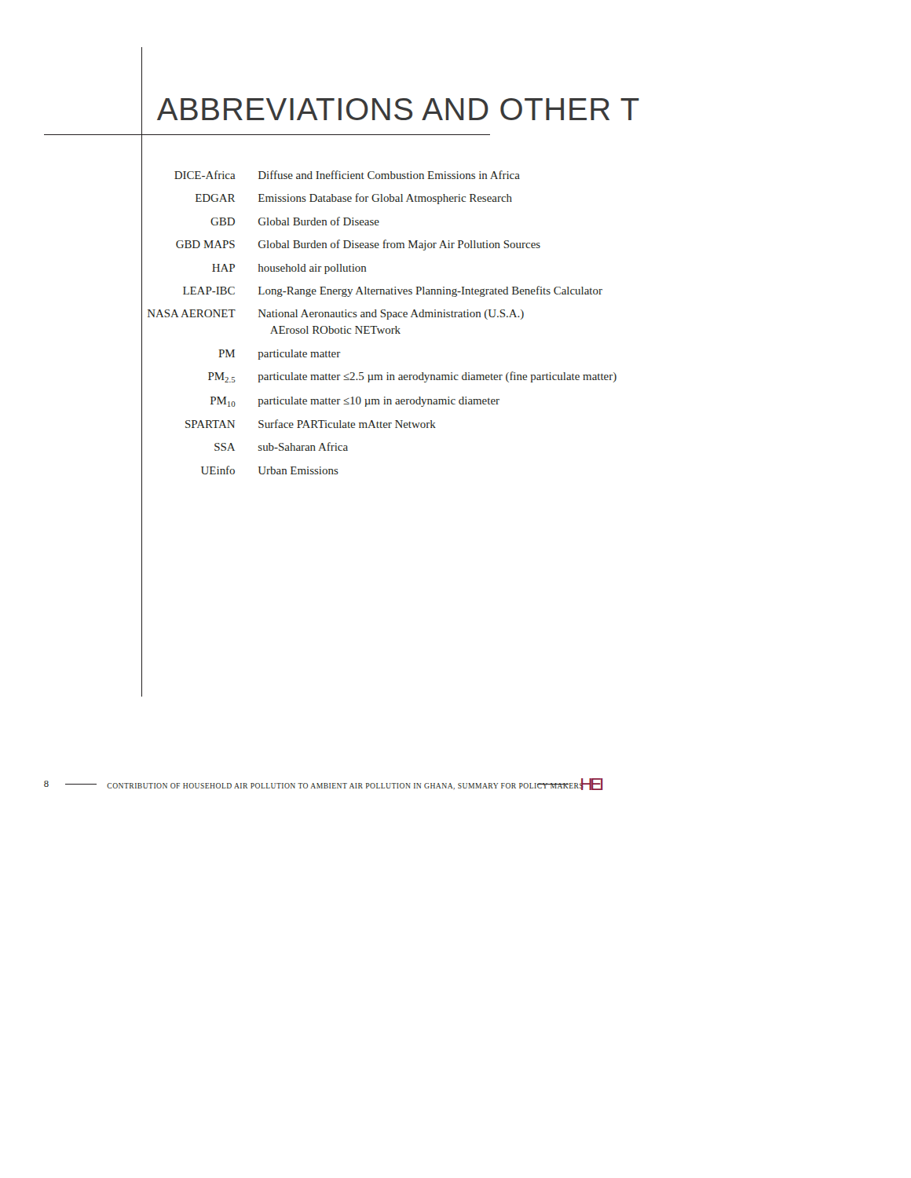ABBREVIATIONS AND OTHER TERMS
| DICE-Africa | Diffuse and Inefficient Combustion Emissions in Africa |
| EDGAR | Emissions Database for Global Atmospheric Research |
| GBD | Global Burden of Disease |
| GBD MAPS | Global Burden of Disease from Major Air Pollution Sources |
| HAP | household air pollution |
| LEAP-IBC | Long-Range Energy Alternatives Planning-Integrated Benefits Calculator |
| NASA AERONET | National Aeronautics and Space Administration (U.S.A.) AErosol RObotic NETwork |
| PM | particulate matter |
| PM 2.5 | particulate matter ≤2.5 µm in aerodynamic diameter (fine particulate matter) |
| PM 10 | particulate matter ≤10 µm in aerodynamic diameter |
| SPARTAN | Surface PARTiculate mAtter Network |
| SSA | sub-Saharan Africa |
| UEinfo | Urban Emissions |
8
Contribution of Household Air Pollution to Ambient Air Pollution in Ghana, Summary for Policy Makers
HEI